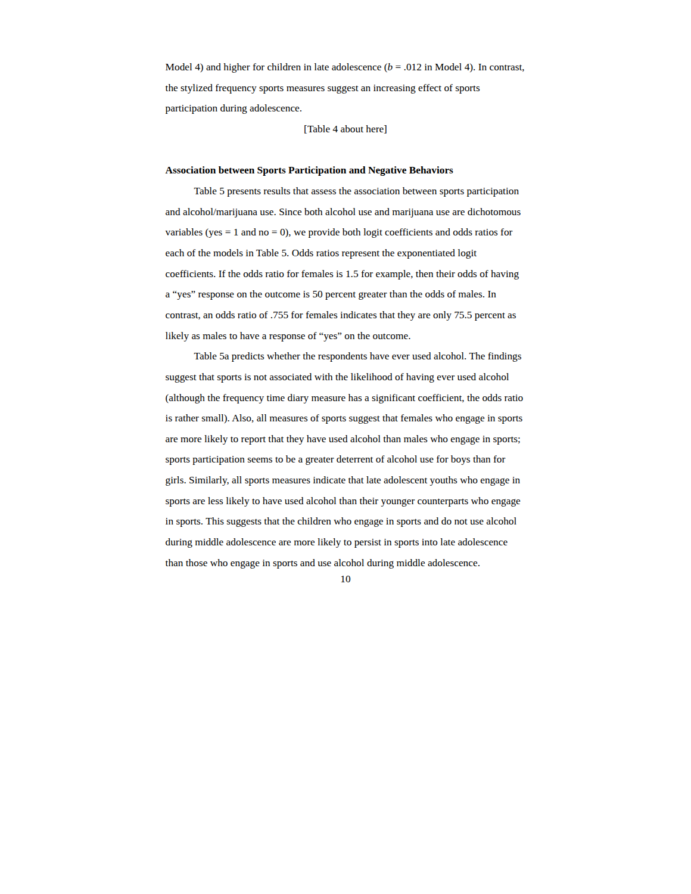Model 4) and higher for children in late adolescence (b = .012 in Model 4). In contrast, the stylized frequency sports measures suggest an increasing effect of sports participation during adolescence.
[Table 4 about here]
Association between Sports Participation and Negative Behaviors
Table 5 presents results that assess the association between sports participation and alcohol/marijuana use. Since both alcohol use and marijuana use are dichotomous variables (yes = 1 and no = 0), we provide both logit coefficients and odds ratios for each of the models in Table 5. Odds ratios represent the exponentiated logit coefficients. If the odds ratio for females is 1.5 for example, then their odds of having a “yes” response on the outcome is 50 percent greater than the odds of males. In contrast, an odds ratio of .755 for females indicates that they are only 75.5 percent as likely as males to have a response of “yes” on the outcome.
Table 5a predicts whether the respondents have ever used alcohol. The findings suggest that sports is not associated with the likelihood of having ever used alcohol (although the frequency time diary measure has a significant coefficient, the odds ratio is rather small). Also, all measures of sports suggest that females who engage in sports are more likely to report that they have used alcohol than males who engage in sports; sports participation seems to be a greater deterrent of alcohol use for boys than for girls. Similarly, all sports measures indicate that late adolescent youths who engage in sports are less likely to have used alcohol than their younger counterparts who engage in sports. This suggests that the children who engage in sports and do not use alcohol during middle adolescence are more likely to persist in sports into late adolescence than those who engage in sports and use alcohol during middle adolescence.
10